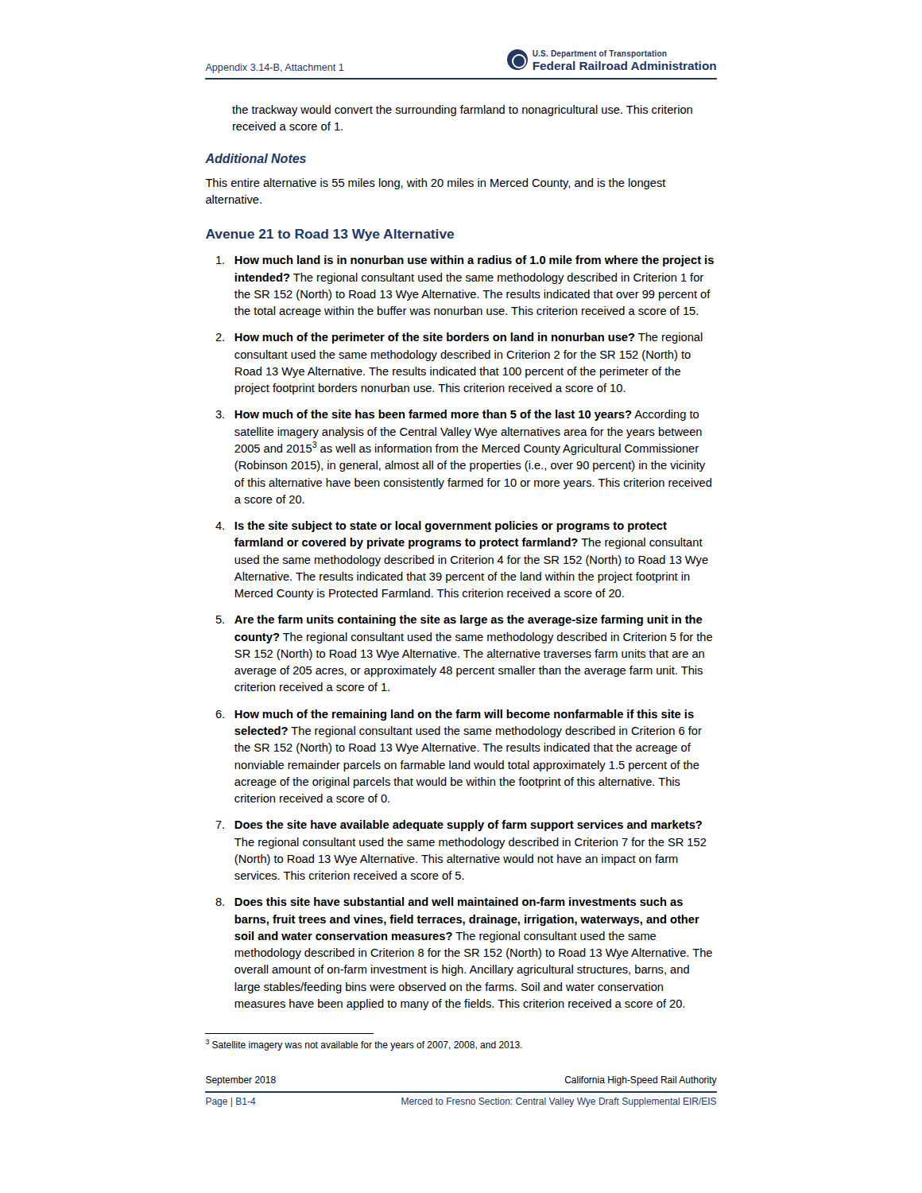Appendix 3.14-B, Attachment 1
U.S. Department of Transportation
Federal Railroad Administration
the trackway would convert the surrounding farmland to nonagricultural use. This criterion received a score of 1.
Additional Notes
This entire alternative is 55 miles long, with 20 miles in Merced County, and is the longest alternative.
Avenue 21 to Road 13 Wye Alternative
How much land is in nonurban use within a radius of 1.0 mile from where the project is intended? The regional consultant used the same methodology described in Criterion 1 for the SR 152 (North) to Road 13 Wye Alternative. The results indicated that over 99 percent of the total acreage within the buffer was nonurban use. This criterion received a score of 15.
How much of the perimeter of the site borders on land in nonurban use? The regional consultant used the same methodology described in Criterion 2 for the SR 152 (North) to Road 13 Wye Alternative. The results indicated that 100 percent of the perimeter of the project footprint borders nonurban use. This criterion received a score of 10.
How much of the site has been farmed more than 5 of the last 10 years? According to satellite imagery analysis of the Central Valley Wye alternatives area for the years between 2005 and 20153 as well as information from the Merced County Agricultural Commissioner (Robinson 2015), in general, almost all of the properties (i.e., over 90 percent) in the vicinity of this alternative have been consistently farmed for 10 or more years. This criterion received a score of 20.
Is the site subject to state or local government policies or programs to protect farmland or covered by private programs to protect farmland? The regional consultant used the same methodology described in Criterion 4 for the SR 152 (North) to Road 13 Wye Alternative. The results indicated that 39 percent of the land within the project footprint in Merced County is Protected Farmland. This criterion received a score of 20.
Are the farm units containing the site as large as the average-size farming unit in the county? The regional consultant used the same methodology described in Criterion 5 for the SR 152 (North) to Road 13 Wye Alternative. The alternative traverses farm units that are an average of 205 acres, or approximately 48 percent smaller than the average farm unit. This criterion received a score of 1.
How much of the remaining land on the farm will become nonfarmable if this site is selected? The regional consultant used the same methodology described in Criterion 6 for the SR 152 (North) to Road 13 Wye Alternative. The results indicated that the acreage of nonviable remainder parcels on farmable land would total approximately 1.5 percent of the acreage of the original parcels that would be within the footprint of this alternative. This criterion received a score of 0.
Does the site have available adequate supply of farm support services and markets? The regional consultant used the same methodology described in Criterion 7 for the SR 152 (North) to Road 13 Wye Alternative. This alternative would not have an impact on farm services. This criterion received a score of 5.
Does this site have substantial and well maintained on-farm investments such as barns, fruit trees and vines, field terraces, drainage, irrigation, waterways, and other soil and water conservation measures? The regional consultant used the same methodology described in Criterion 8 for the SR 152 (North) to Road 13 Wye Alternative. The overall amount of on-farm investment is high. Ancillary agricultural structures, barns, and large stables/feeding bins were observed on the farms. Soil and water conservation measures have been applied to many of the fields. This criterion received a score of 20.
3 Satellite imagery was not available for the years of 2007, 2008, and 2013.
September 2018
California High-Speed Rail Authority
Page | B1-4
Merced to Fresno Section: Central Valley Wye Draft Supplemental EIR/EIS